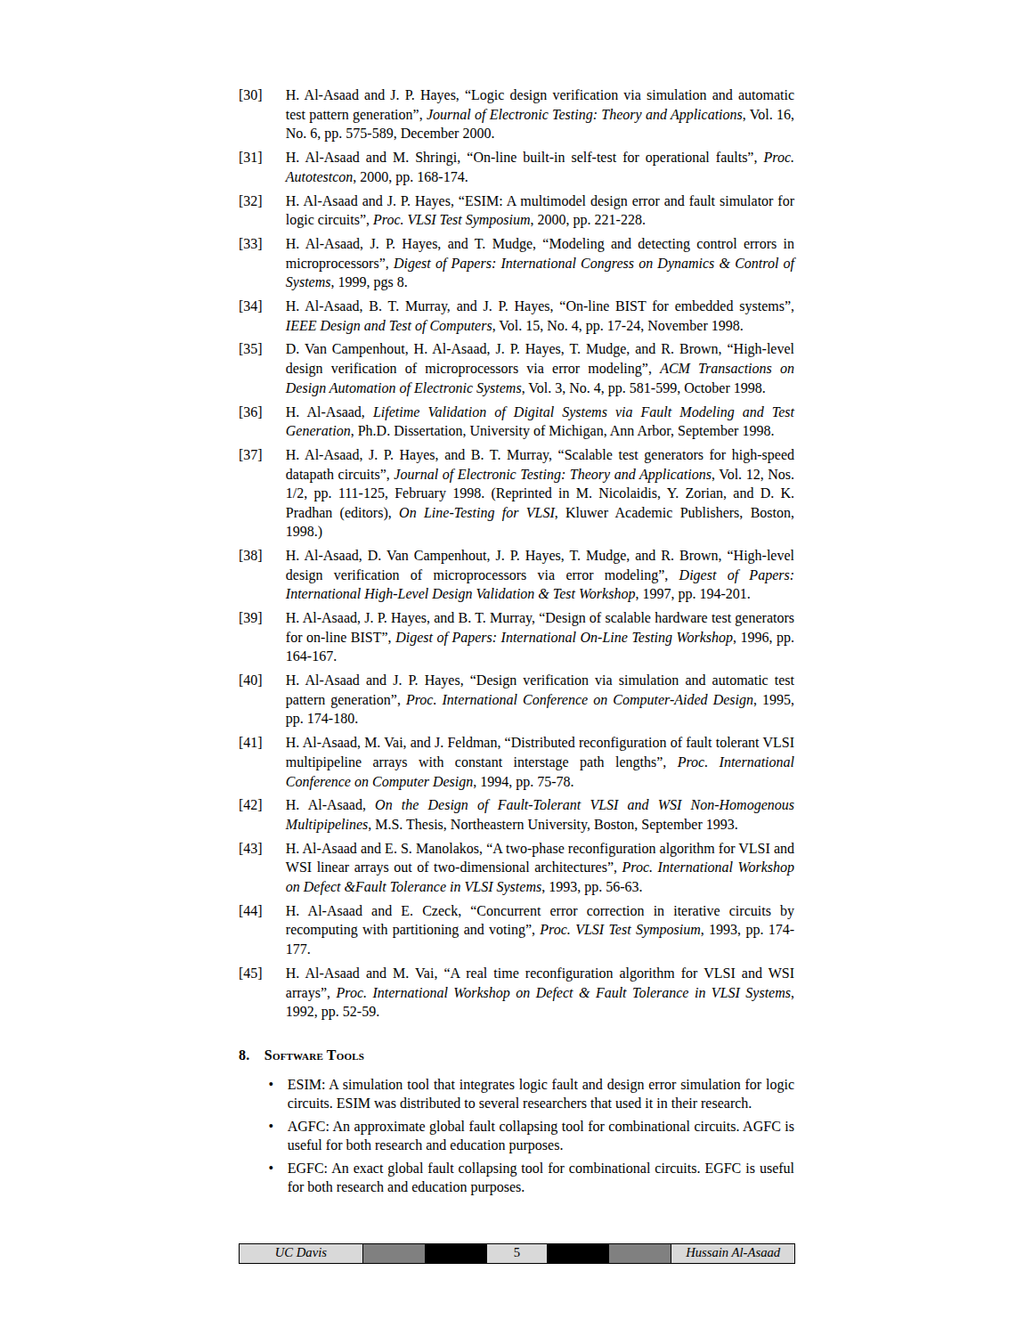[30] H. Al-Asaad and J. P. Hayes, “Logic design verification via simulation and automatic test pattern generation”, Journal of Electronic Testing: Theory and Applications, Vol. 16, No. 6, pp. 575-589, December 2000.
[31] H. Al-Asaad and M. Shringi, “On-line built-in self-test for operational faults”, Proc. Autotestcon, 2000, pp. 168-174.
[32] H. Al-Asaad and J. P. Hayes, “ESIM: A multimodel design error and fault simulator for logic circuits”, Proc. VLSI Test Symposium, 2000, pp. 221-228.
[33] H. Al-Asaad, J. P. Hayes, and T. Mudge, “Modeling and detecting control errors in microprocessors”, Digest of Papers: International Congress on Dynamics & Control of Systems, 1999, pgs 8.
[34] H. Al-Asaad, B. T. Murray, and J. P. Hayes, “On-line BIST for embedded systems”, IEEE Design and Test of Computers, Vol. 15, No. 4, pp. 17-24, November 1998.
[35] D. Van Campenhout, H. Al-Asaad, J. P. Hayes, T. Mudge, and R. Brown, “High-level design verification of microprocessors via error modeling”, ACM Transactions on Design Automation of Electronic Systems, Vol. 3, No. 4, pp. 581-599, October 1998.
[36] H. Al-Asaad, Lifetime Validation of Digital Systems via Fault Modeling and Test Generation, Ph.D. Dissertation, University of Michigan, Ann Arbor, September 1998.
[37] H. Al-Asaad, J. P. Hayes, and B. T. Murray, “Scalable test generators for high-speed datapath circuits”, Journal of Electronic Testing: Theory and Applications, Vol. 12, Nos. 1/2, pp. 111-125, February 1998. (Reprinted in M. Nicolaidis, Y. Zorian, and D. K. Pradhan (editors), On Line-Testing for VLSI, Kluwer Academic Publishers, Boston, 1998.)
[38] H. Al-Asaad, D. Van Campenhout, J. P. Hayes, T. Mudge, and R. Brown, “High-level design verification of microprocessors via error modeling”, Digest of Papers: International High-Level Design Validation & Test Workshop, 1997, pp. 194-201.
[39] H. Al-Asaad, J. P. Hayes, and B. T. Murray, “Design of scalable hardware test generators for on-line BIST”, Digest of Papers: International On-Line Testing Workshop, 1996, pp. 164-167.
[40] H. Al-Asaad and J. P. Hayes, “Design verification via simulation and automatic test pattern generation”, Proc. International Conference on Computer-Aided Design, 1995, pp. 174-180.
[41] H. Al-Asaad, M. Vai, and J. Feldman, “Distributed reconfiguration of fault tolerant VLSI multipipeline arrays with constant interstage path lengths”, Proc. International Conference on Computer Design, 1994, pp. 75-78.
[42] H. Al-Asaad, On the Design of Fault-Tolerant VLSI and WSI Non-Homogenous Multipipelines, M.S. Thesis, Northeastern University, Boston, September 1993.
[43] H. Al-Asaad and E. S. Manolakos, “A two-phase reconfiguration algorithm for VLSI and WSI linear arrays out of two-dimensional architectures”, Proc. International Workshop on Defect &Fault Tolerance in VLSI Systems, 1993, pp. 56-63.
[44] H. Al-Asaad and E. Czeck, “Concurrent error correction in iterative circuits by recomputing with partitioning and voting”, Proc. VLSI Test Symposium, 1993, pp. 174-177.
[45] H. Al-Asaad and M. Vai, “A real time reconfiguration algorithm for VLSI and WSI arrays”, Proc. International Workshop on Defect & Fault Tolerance in VLSI Systems, 1992, pp. 52-59.
8. Software Tools
ESIM: A simulation tool that integrates logic fault and design error simulation for logic circuits. ESIM was distributed to several researchers that used it in their research.
AGFC: An approximate global fault collapsing tool for combinational circuits. AGFC is useful for both research and education purposes.
EGFC: An exact global fault collapsing tool for combinational circuits. EGFC is useful for both research and education purposes.
UC Davis
5
Hussain Al-Asaad